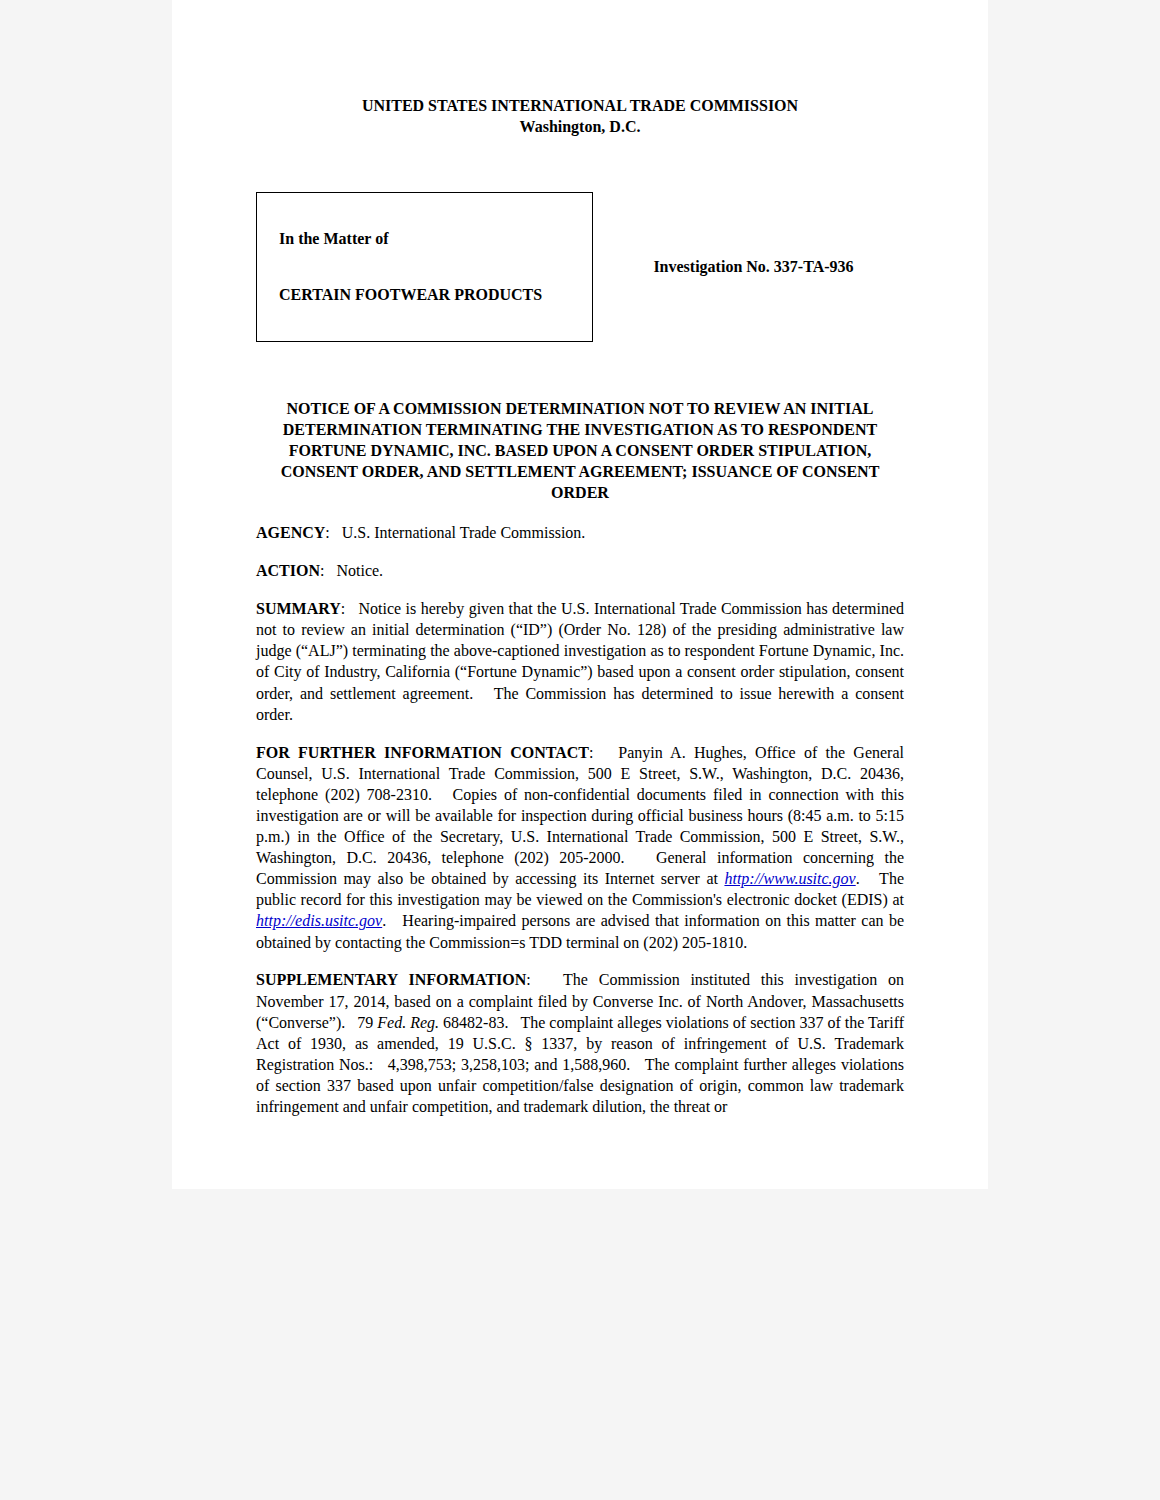UNITED STATES INTERNATIONAL TRADE COMMISSION Washington, D.C.
In the Matter of
CERTAIN FOOTWEAR PRODUCTS
Investigation No. 337-TA-936
Notice of a Commission Determination Not to Review an Initial Determination Terminating the Investigation as to Respondent Fortune Dynamic, Inc. Based Upon a Consent Order Stipulation, Consent Order, and Settlement Agreement; Issuance of Consent Order
AGENCY: U.S. International Trade Commission.
ACTION: Notice.
SUMMARY: Notice is hereby given that the U.S. International Trade Commission has determined not to review an initial determination (“ID”) (Order No. 128) of the presiding administrative law judge (“ALJ”) terminating the above-captioned investigation as to respondent Fortune Dynamic, Inc. of City of Industry, California (“Fortune Dynamic”) based upon a consent order stipulation, consent order, and settlement agreement. The Commission has determined to issue herewith a consent order.
FOR FURTHER INFORMATION CONTACT: Panyin A. Hughes, Office of the General Counsel, U.S. International Trade Commission, 500 E Street, S.W., Washington, D.C. 20436, telephone (202) 708-2310. Copies of non-confidential documents filed in connection with this investigation are or will be available for inspection during official business hours (8:45 a.m. to 5:15 p.m.) in the Office of the Secretary, U.S. International Trade Commission, 500 E Street, S.W., Washington, D.C. 20436, telephone (202) 205-2000. General information concerning the Commission may also be obtained by accessing its Internet server at http://www.usitc.gov. The public record for this investigation may be viewed on the Commission's electronic docket (EDIS) at http://edis.usitc.gov. Hearing-impaired persons are advised that information on this matter can be obtained by contacting the Commission=s TDD terminal on (202) 205-1810.
SUPPLEMENTARY INFORMATION: The Commission instituted this investigation on November 17, 2014, based on a complaint filed by Converse Inc. of North Andover, Massachusetts (“Converse”). 79 Fed. Reg. 68482-83. The complaint alleges violations of section 337 of the Tariff Act of 1930, as amended, 19 U.S.C. § 1337, by reason of infringement of U.S. Trademark Registration Nos.: 4,398,753; 3,258,103; and 1,588,960. The complaint further alleges violations of section 337 based upon unfair competition/false designation of origin, common law trademark infringement and unfair competition, and trademark dilution, the threat or